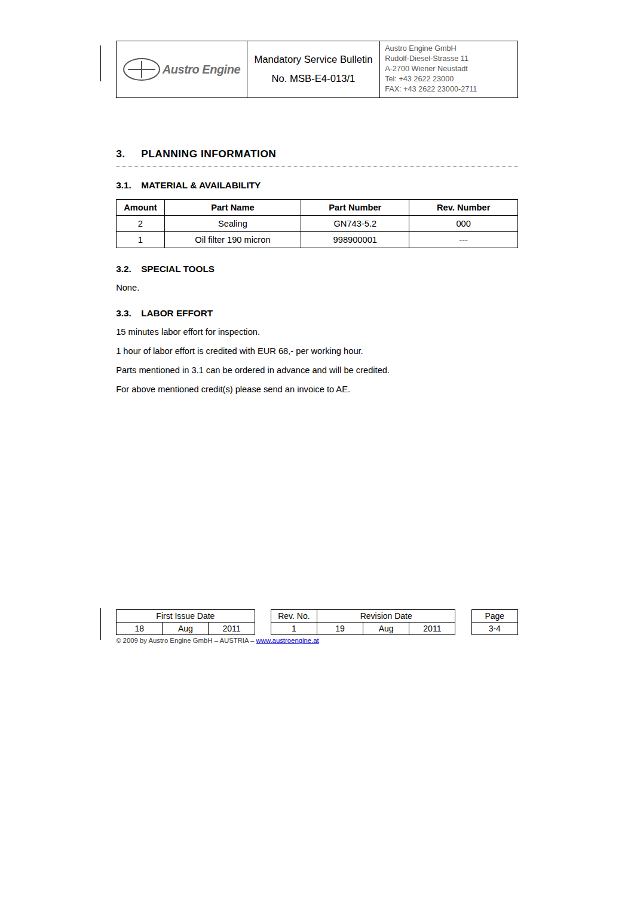| Austro Engine | Mandatory Service Bulletin No. MSB-E4-013/1 | Austro Engine GmbH Rudolf-Diesel-Strasse 11 A-2700 Wiener Neustadt Tel: +43 2622 23000 FAX: +43 2622 23000-2711 |
3. PLANNING INFORMATION
3.1. MATERIAL & AVAILABILITY
| Amount | Part Name | Part Number | Rev. Number |
| --- | --- | --- | --- |
| 2 | Sealing | GN743-5.2 | 000 |
| 1 | Oil filter 190 micron | 998900001 | --- |
3.2. SPECIAL TOOLS
None.
3.3. LABOR EFFORT
15 minutes labor effort for inspection.
1 hour of labor effort is credited with EUR 68,- per working hour.
Parts mentioned in 3.1 can be ordered in advance and will be credited.
For above mentioned credit(s) please send an invoice to AE.
| First Issue Date | | Rev. No. | Revision Date | | Page |
| 18 | Aug | 2011 | | 1 | 19 | Aug | 2011 | | 3-4 |
© 2009 by Austro Engine GmbH – AUSTRIA – www.austroengine.at